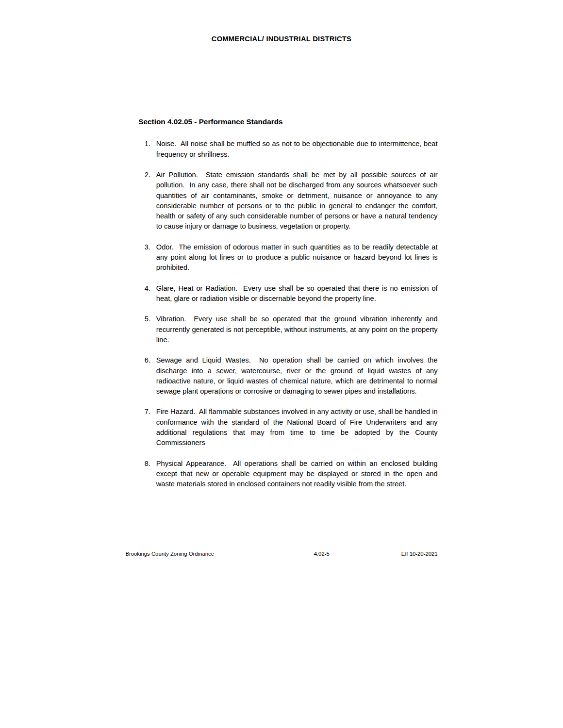COMMERCIAL/ INDUSTRIAL DISTRICTS
Section 4.02.05 - Performance Standards
Noise. All noise shall be muffled so as not to be objectionable due to intermittence, beat frequency or shrillness.
Air Pollution. State emission standards shall be met by all possible sources of air pollution. In any case, there shall not be discharged from any sources whatsoever such quantities of air contaminants, smoke or detriment, nuisance or annoyance to any considerable number of persons or to the public in general to endanger the comfort, health or safety of any such considerable number of persons or have a natural tendency to cause injury or damage to business, vegetation or property.
Odor. The emission of odorous matter in such quantities as to be readily detectable at any point along lot lines or to produce a public nuisance or hazard beyond lot lines is prohibited.
Glare, Heat or Radiation. Every use shall be so operated that there is no emission of heat, glare or radiation visible or discernable beyond the property line.
Vibration. Every use shall be so operated that the ground vibration inherently and recurrently generated is not perceptible, without instruments, at any point on the property line.
Sewage and Liquid Wastes. No operation shall be carried on which involves the discharge into a sewer, watercourse, river or the ground of liquid wastes of any radioactive nature, or liquid wastes of chemical nature, which are detrimental to normal sewage plant operations or corrosive or damaging to sewer pipes and installations.
Fire Hazard. All flammable substances involved in any activity or use, shall be handled in conformance with the standard of the National Board of Fire Underwriters and any additional regulations that may from time to time be adopted by the County Commissioners
Physical Appearance. All operations shall be carried on within an enclosed building except that new or operable equipment may be displayed or stored in the open and waste materials stored in enclosed containers not readily visible from the street.
Brookings County Zoning Ordinance
4.02-5
Eff 10-20-2021